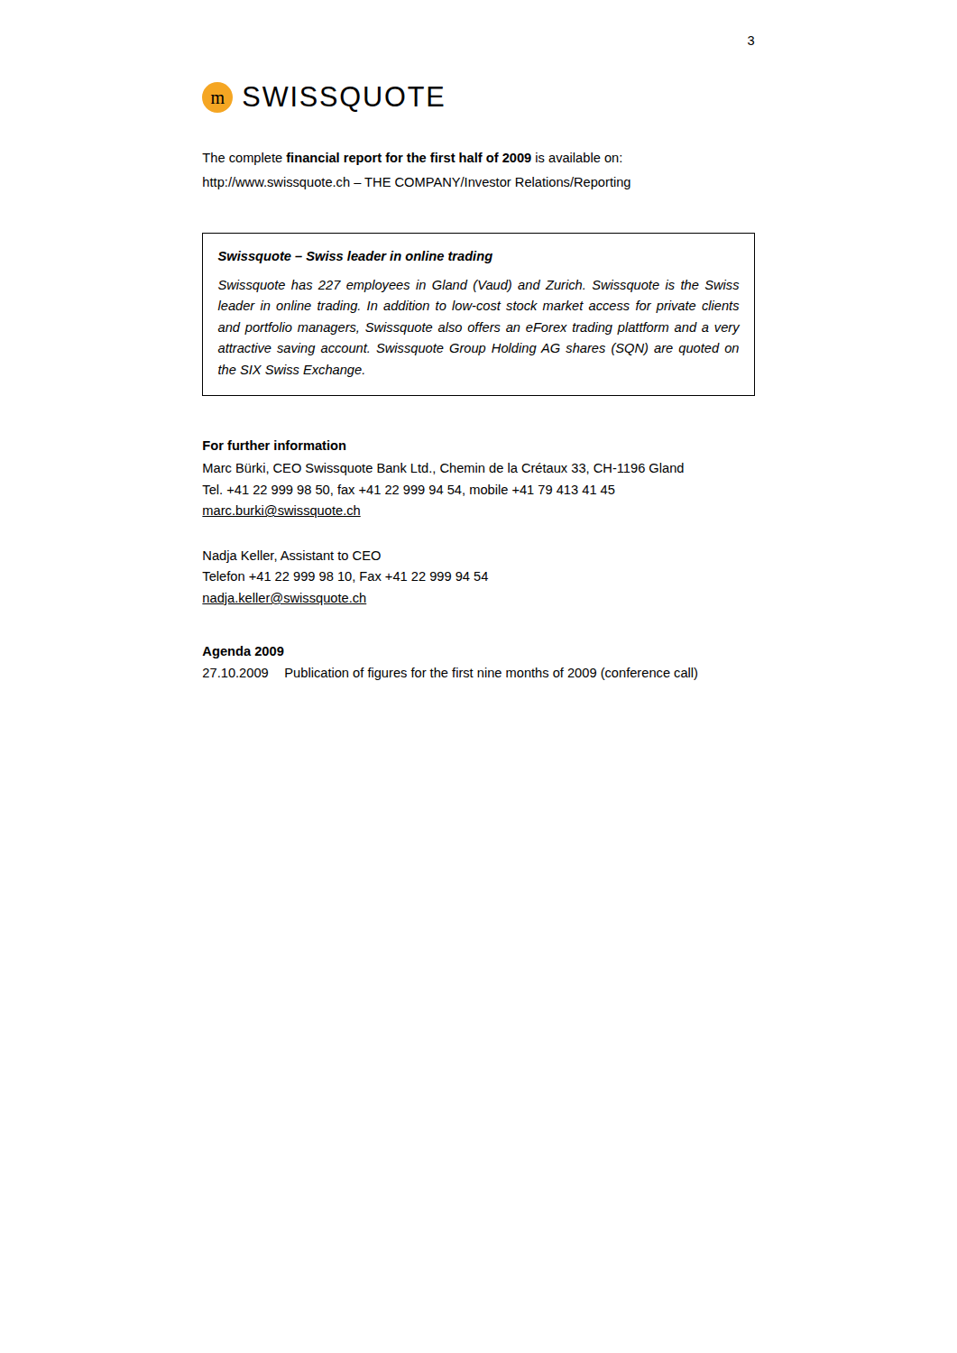3
m
SWISSQUOTE
The complete financial report for the first half of 2009 is available on:
http://www.swissquote.ch – THE COMPANY/Investor Relations/Reporting
Swissquote – Swiss leader in online trading
Swissquote has 227 employees in Gland (Vaud) and Zurich. Swissquote is the Swiss leader in online trading. In addition to low-cost stock market access for private clients and portfolio managers, Swissquote also offers an eForex trading plattform and a very attractive saving account. Swissquote Group Holding AG shares (SQN) are quoted on the SIX Swiss Exchange.
For further information
Marc Bürki, CEO Swissquote Bank Ltd., Chemin de la Crétaux 33, CH-1196 Gland
Tel. +41 22 999 98 50, fax +41 22 999 94 54, mobile +41 79 413 41 45
marc.burki@swissquote.ch
Nadja Keller, Assistant to CEO
Telefon +41 22 999 98 10, Fax +41 22 999 94 54
nadja.keller@swissquote.ch
Agenda 2009
27.10.2009 Publication of figures for the first nine months of 2009 (conference call)